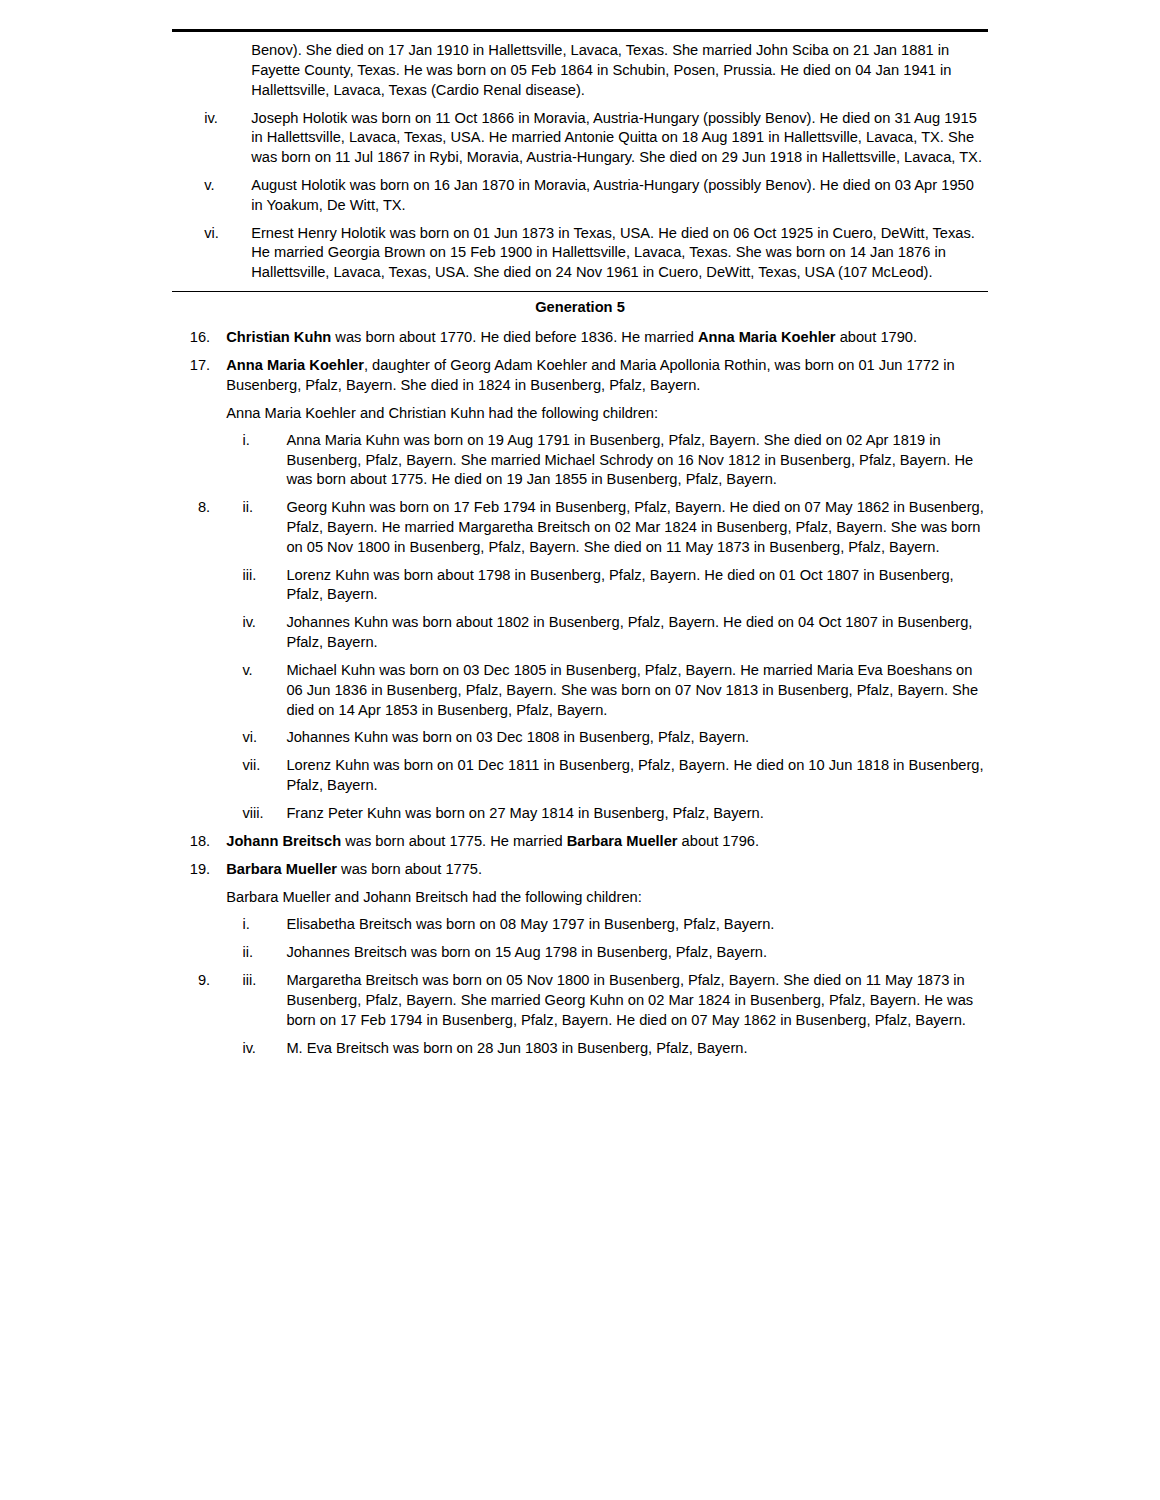Benov). She died on 17 Jan 1910 in Hallettsville, Lavaca, Texas. She married John Sciba on 21 Jan 1881 in Fayette County, Texas. He was born on 05 Feb 1864 in Schubin, Posen, Prussia. He died on 04 Jan 1941 in Hallettsville, Lavaca, Texas (Cardio Renal disease).
iv. Joseph Holotik was born on 11 Oct 1866 in Moravia, Austria-Hungary (possibly Benov). He died on 31 Aug 1915 in Hallettsville, Lavaca, Texas, USA. He married Antonie Quitta on 18 Aug 1891 in Hallettsville, Lavaca, TX. She was born on 11 Jul 1867 in Rybi, Moravia, Austria-Hungary. She died on 29 Jun 1918 in Hallettsville, Lavaca, TX.
v. August Holotik was born on 16 Jan 1870 in Moravia, Austria-Hungary (possibly Benov). He died on 03 Apr 1950 in Yoakum, De Witt, TX.
vi. Ernest Henry Holotik was born on 01 Jun 1873 in Texas, USA. He died on 06 Oct 1925 in Cuero, DeWitt, Texas. He married Georgia Brown on 15 Feb 1900 in Hallettsville, Lavaca, Texas. She was born on 14 Jan 1876 in Hallettsville, Lavaca, Texas, USA. She died on 24 Nov 1961 in Cuero, DeWitt, Texas, USA (107 McLeod).
Generation 5
16. Christian Kuhn was born about 1770. He died before 1836. He married Anna Maria Koehler about 1790.
17. Anna Maria Koehler, daughter of Georg Adam Koehler and Maria Apollonia Rothin, was born on 01 Jun 1772 in Busenberg, Pfalz, Bayern. She died in 1824 in Busenberg, Pfalz, Bayern.
Anna Maria Koehler and Christian Kuhn had the following children:
i. Anna Maria Kuhn was born on 19 Aug 1791 in Busenberg, Pfalz, Bayern. She died on 02 Apr 1819 in Busenberg, Pfalz, Bayern. She married Michael Schrody on 16 Nov 1812 in Busenberg, Pfalz, Bayern. He was born about 1775. He died on 19 Jan 1855 in Busenberg, Pfalz, Bayern.
8. ii. Georg Kuhn was born on 17 Feb 1794 in Busenberg, Pfalz, Bayern. He died on 07 May 1862 in Busenberg, Pfalz, Bayern. He married Margaretha Breitsch on 02 Mar 1824 in Busenberg, Pfalz, Bayern. She was born on 05 Nov 1800 in Busenberg, Pfalz, Bayern. She died on 11 May 1873 in Busenberg, Pfalz, Bayern.
iii. Lorenz Kuhn was born about 1798 in Busenberg, Pfalz, Bayern. He died on 01 Oct 1807 in Busenberg, Pfalz, Bayern.
iv. Johannes Kuhn was born about 1802 in Busenberg, Pfalz, Bayern. He died on 04 Oct 1807 in Busenberg, Pfalz, Bayern.
v. Michael Kuhn was born on 03 Dec 1805 in Busenberg, Pfalz, Bayern. He married Maria Eva Boeshans on 06 Jun 1836 in Busenberg, Pfalz, Bayern. She was born on 07 Nov 1813 in Busenberg, Pfalz, Bayern. She died on 14 Apr 1853 in Busenberg, Pfalz, Bayern.
vi. Johannes Kuhn was born on 03 Dec 1808 in Busenberg, Pfalz, Bayern.
vii. Lorenz Kuhn was born on 01 Dec 1811 in Busenberg, Pfalz, Bayern. He died on 10 Jun 1818 in Busenberg, Pfalz, Bayern.
viii. Franz Peter Kuhn was born on 27 May 1814 in Busenberg, Pfalz, Bayern.
18. Johann Breitsch was born about 1775. He married Barbara Mueller about 1796.
19. Barbara Mueller was born about 1775.
Barbara Mueller and Johann Breitsch had the following children:
i. Elisabetha Breitsch was born on 08 May 1797 in Busenberg, Pfalz, Bayern.
ii. Johannes Breitsch was born on 15 Aug 1798 in Busenberg, Pfalz, Bayern.
9. iii. Margaretha Breitsch was born on 05 Nov 1800 in Busenberg, Pfalz, Bayern. She died on 11 May 1873 in Busenberg, Pfalz, Bayern. She married Georg Kuhn on 02 Mar 1824 in Busenberg, Pfalz, Bayern. He was born on 17 Feb 1794 in Busenberg, Pfalz, Bayern. He died on 07 May 1862 in Busenberg, Pfalz, Bayern.
iv. M. Eva Breitsch was born on 28 Jun 1803 in Busenberg, Pfalz, Bayern.